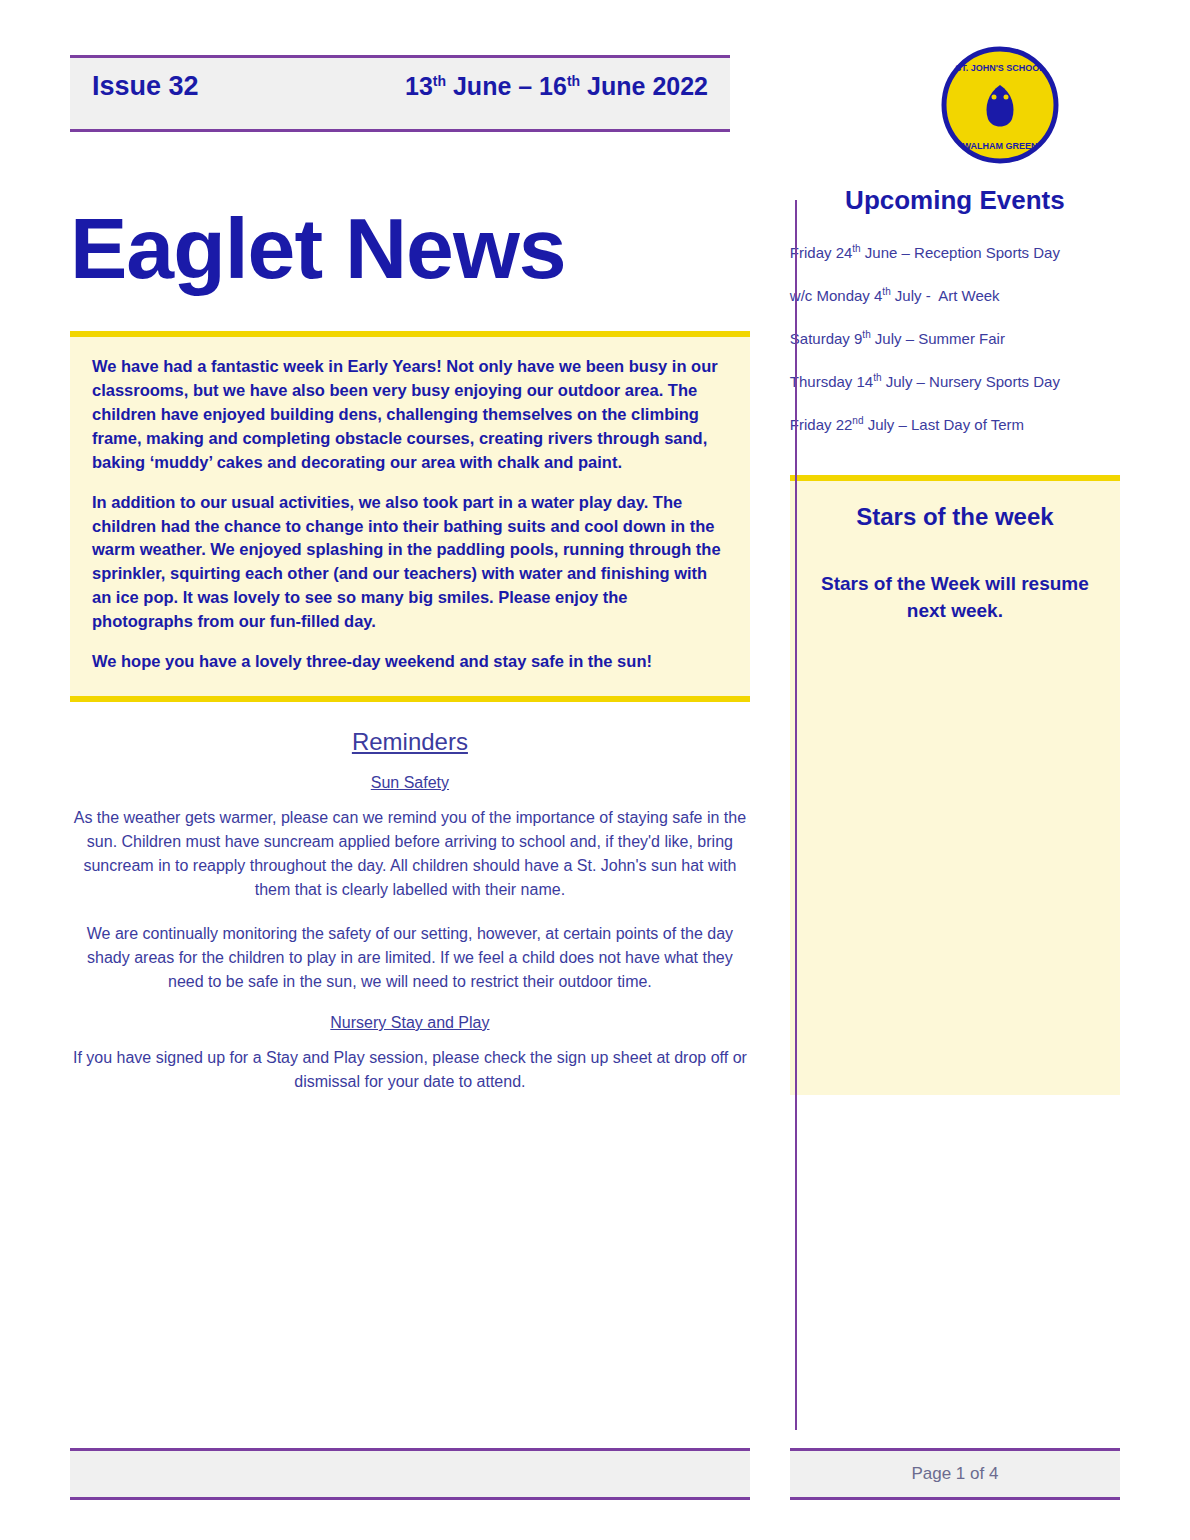Issue 32
13th June – 16th June 2022
Eaglet News
We have had a fantastic week in Early Years! Not only have we been busy in our classrooms, but we have also been very busy enjoying our outdoor area. The children have enjoyed building dens, challenging themselves on the climbing frame, making and completing obstacle courses, creating rivers through sand, baking ‘muddy’ cakes and decorating our area with chalk and paint.
In addition to our usual activities, we also took part in a water play day. The children had the chance to change into their bathing suits and cool down in the warm weather. We enjoyed splashing in the paddling pools, running through the sprinkler, squirting each other (and our teachers) with water and finishing with an ice pop. It was lovely to see so many big smiles. Please enjoy the photographs from our fun-filled day.
We hope you have a lovely three-day weekend and stay safe in the sun!
Reminders
Sun Safety
As the weather gets warmer, please can we remind you of the importance of staying safe in the sun. Children must have suncream applied before arriving to school and, if they'd like, bring suncream in to reapply throughout the day. All children should have a St. John's sun hat with them that is clearly labelled with their name.
We are continually monitoring the safety of our setting, however, at certain points of the day shady areas for the children to play in are limited. If we feel a child does not have what they need to be safe in the sun, we will need to restrict their outdoor time.
Nursery Stay and Play
If you have signed up for a Stay and Play session, please check the sign up sheet at drop off or dismissal for your date to attend.
Upcoming Events
Friday 24th June – Reception Sports Day
w/c Monday 4th July - Art Week
Saturday 9th July – Summer Fair
Thursday 14th July – Nursery Sports Day
Friday 22nd July – Last Day of Term
Stars of the week
Stars of the Week will resume next week.
Page 1 of 4